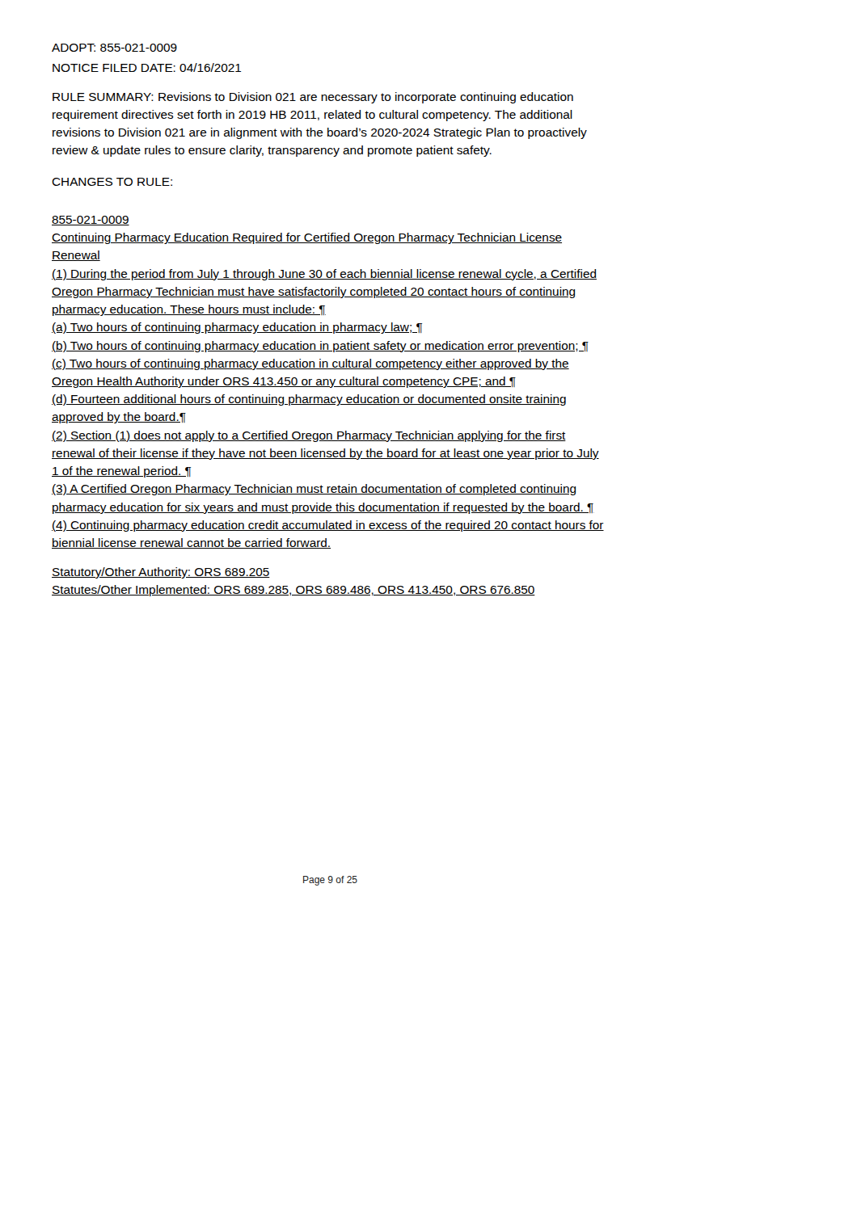ADOPT: 855-021-0009
NOTICE FILED DATE: 04/16/2021
RULE SUMMARY: Revisions to Division 021 are necessary to incorporate continuing education requirement directives set forth in 2019 HB 2011, related to cultural competency. The additional revisions to Division 021 are in alignment with the board’s 2020-2024 Strategic Plan to proactively review & update rules to ensure clarity, transparency and promote patient safety.
CHANGES TO RULE:
855-021-0009
Continuing Pharmacy Education Required for Certified Oregon Pharmacy Technician License Renewal
(1) During the period from July 1 through June 30 of each biennial license renewal cycle, a Certified Oregon Pharmacy Technician must have satisfactorily completed 20 contact hours of continuing pharmacy education. These hours must include: ¶
(a) Two hours of continuing pharmacy education in pharmacy law; ¶
(b) Two hours of continuing pharmacy education in patient safety or medication error prevention; ¶
(c) Two hours of continuing pharmacy education in cultural competency either approved by the Oregon Health Authority under ORS 413.450 or any cultural competency CPE; and ¶
(d) Fourteen additional hours of continuing pharmacy education or documented onsite training approved by the board.¶
(2) Section (1) does not apply to a Certified Oregon Pharmacy Technician applying for the first renewal of their license if they have not been licensed by the board for at least one year prior to July 1 of the renewal period. ¶
(3) A Certified Oregon Pharmacy Technician must retain documentation of completed continuing pharmacy education for six years and must provide this documentation if requested by the board. ¶
(4) Continuing pharmacy education credit accumulated in excess of the required 20 contact hours for biennial license renewal cannot be carried forward.
Statutory/Other Authority: ORS 689.205
Statutes/Other Implemented: ORS 689.285, ORS 689.486, ORS 413.450, ORS 676.850
Page 9 of 25